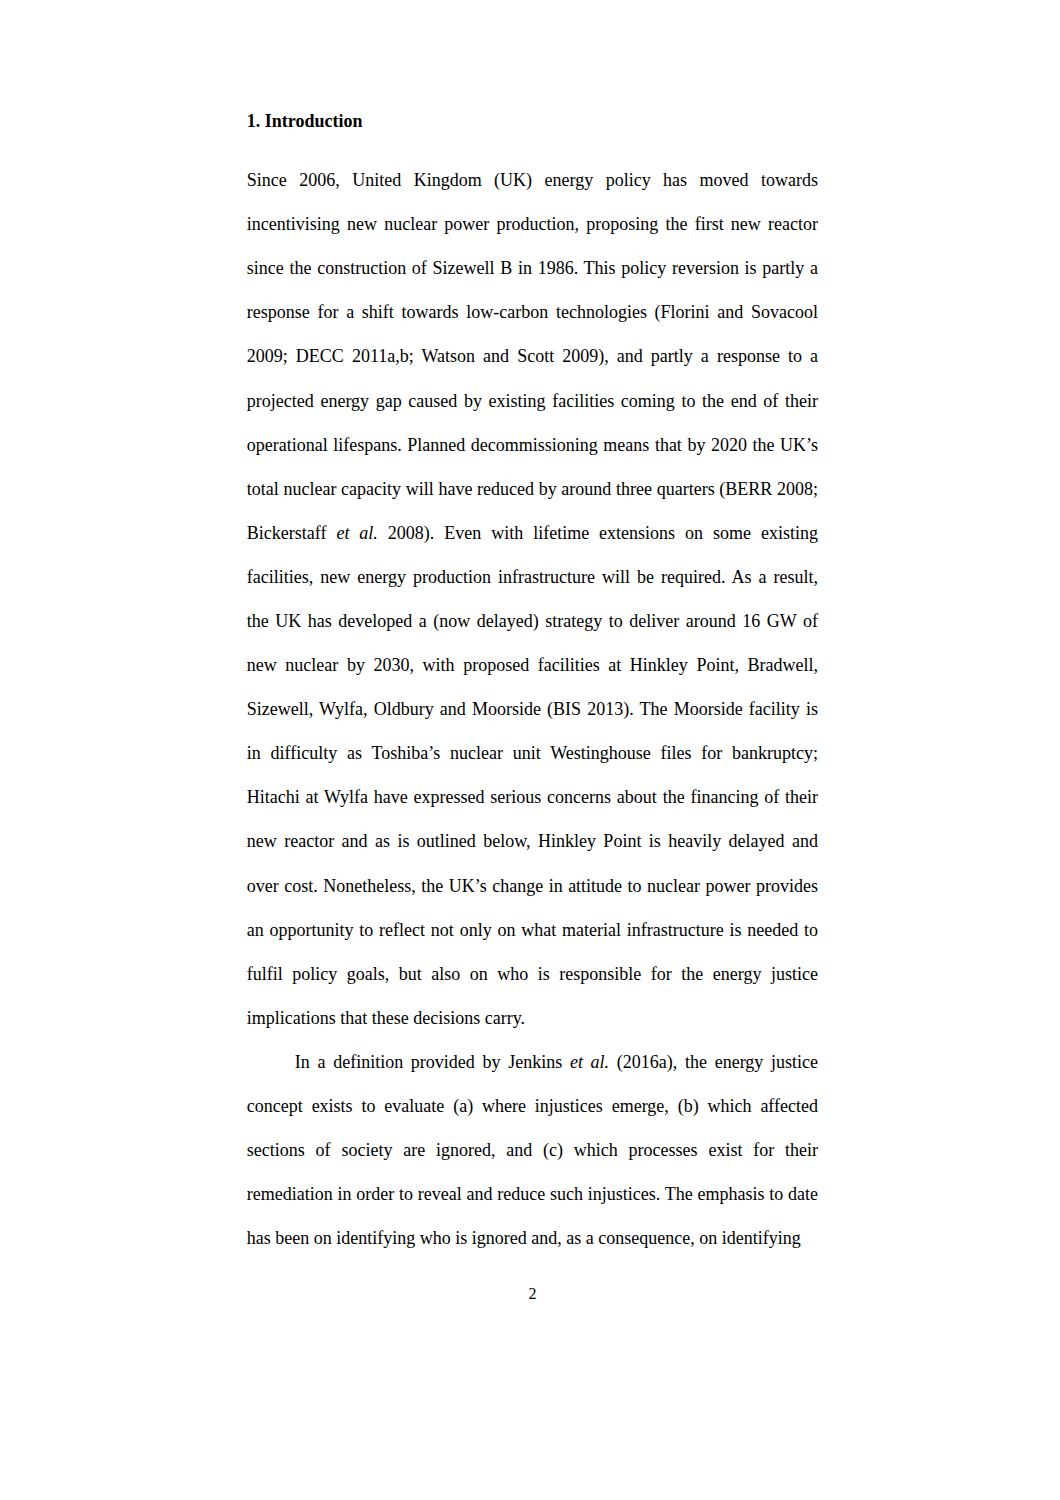1. Introduction
Since 2006, United Kingdom (UK) energy policy has moved towards incentivising new nuclear power production, proposing the first new reactor since the construction of Sizewell B in 1986. This policy reversion is partly a response for a shift towards low-carbon technologies (Florini and Sovacool 2009; DECC 2011a,b; Watson and Scott 2009), and partly a response to a projected energy gap caused by existing facilities coming to the end of their operational lifespans. Planned decommissioning means that by 2020 the UK’s total nuclear capacity will have reduced by around three quarters (BERR 2008; Bickerstaff et al. 2008). Even with lifetime extensions on some existing facilities, new energy production infrastructure will be required. As a result, the UK has developed a (now delayed) strategy to deliver around 16 GW of new nuclear by 2030, with proposed facilities at Hinkley Point, Bradwell, Sizewell, Wylfa, Oldbury and Moorside (BIS 2013). The Moorside facility is in difficulty as Toshiba’s nuclear unit Westinghouse files for bankruptcy; Hitachi at Wylfa have expressed serious concerns about the financing of their new reactor and as is outlined below, Hinkley Point is heavily delayed and over cost. Nonetheless, the UK’s change in attitude to nuclear power provides an opportunity to reflect not only on what material infrastructure is needed to fulfil policy goals, but also on who is responsible for the energy justice implications that these decisions carry.
In a definition provided by Jenkins et al. (2016a), the energy justice concept exists to evaluate (a) where injustices emerge, (b) which affected sections of society are ignored, and (c) which processes exist for their remediation in order to reveal and reduce such injustices. The emphasis to date has been on identifying who is ignored and, as a consequence, on identifying
2